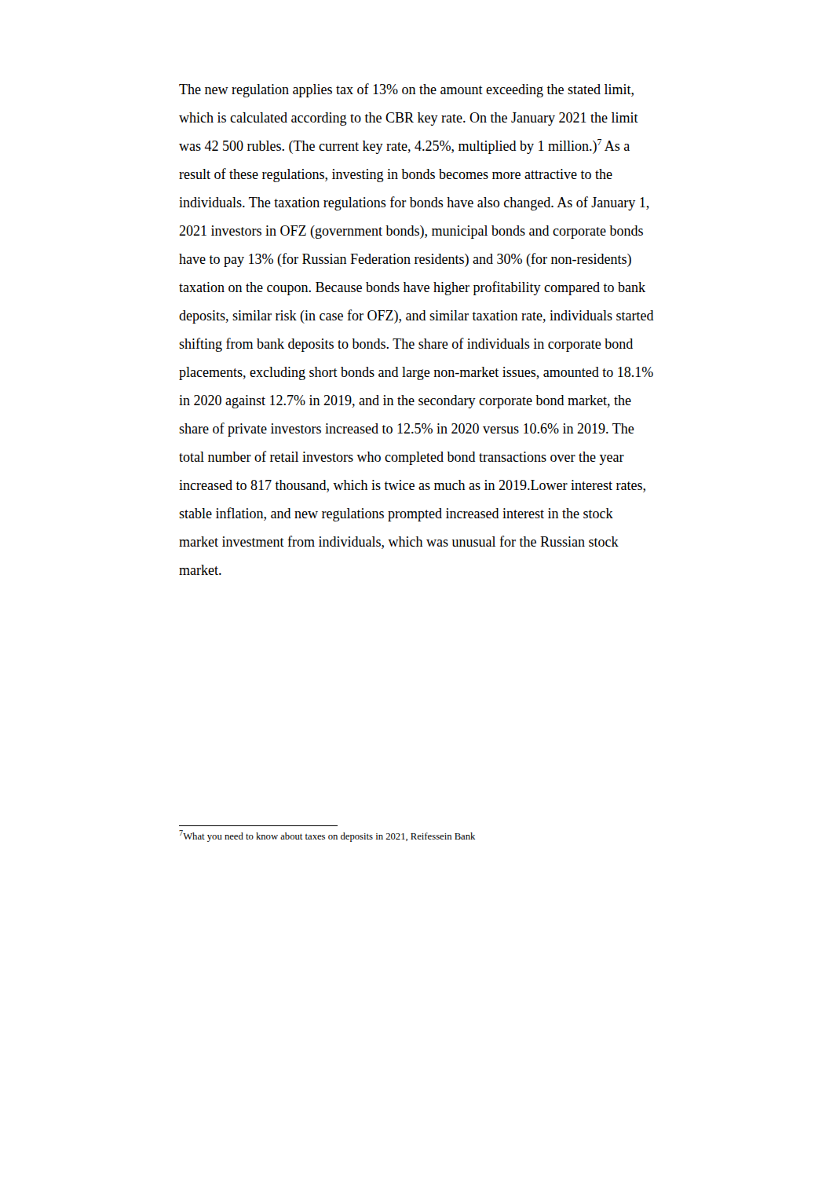The new regulation applies tax of 13% on the amount exceeding the stated limit, which is calculated according to the CBR key rate. On the January 2021 the limit was 42 500 rubles. (The current key rate, 4.25%, multiplied by 1 million.)7 As a result of these regulations, investing in bonds becomes more attractive to the individuals. The taxation regulations for bonds have also changed. As of January 1, 2021 investors in OFZ (government bonds), municipal bonds and corporate bonds have to pay 13% (for Russian Federation residents) and 30% (for non-residents) taxation on the coupon. Because bonds have higher profitability compared to bank deposits, similar risk (in case for OFZ), and similar taxation rate, individuals started shifting from bank deposits to bonds. The share of individuals in corporate bond placements, excluding short bonds and large non-market issues, amounted to 18.1% in 2020 against 12.7% in 2019, and in the secondary corporate bond market, the share of private investors increased to 12.5% in 2020 versus 10.6% in 2019. The total number of retail investors who completed bond transactions over the year increased to 817 thousand, which is twice as much as in 2019.Lower interest rates, stable inflation, and new regulations prompted increased interest in the stock market investment from individuals, which was unusual for the Russian stock market.
7What you need to know about taxes on deposits in 2021, Reifessein Bank